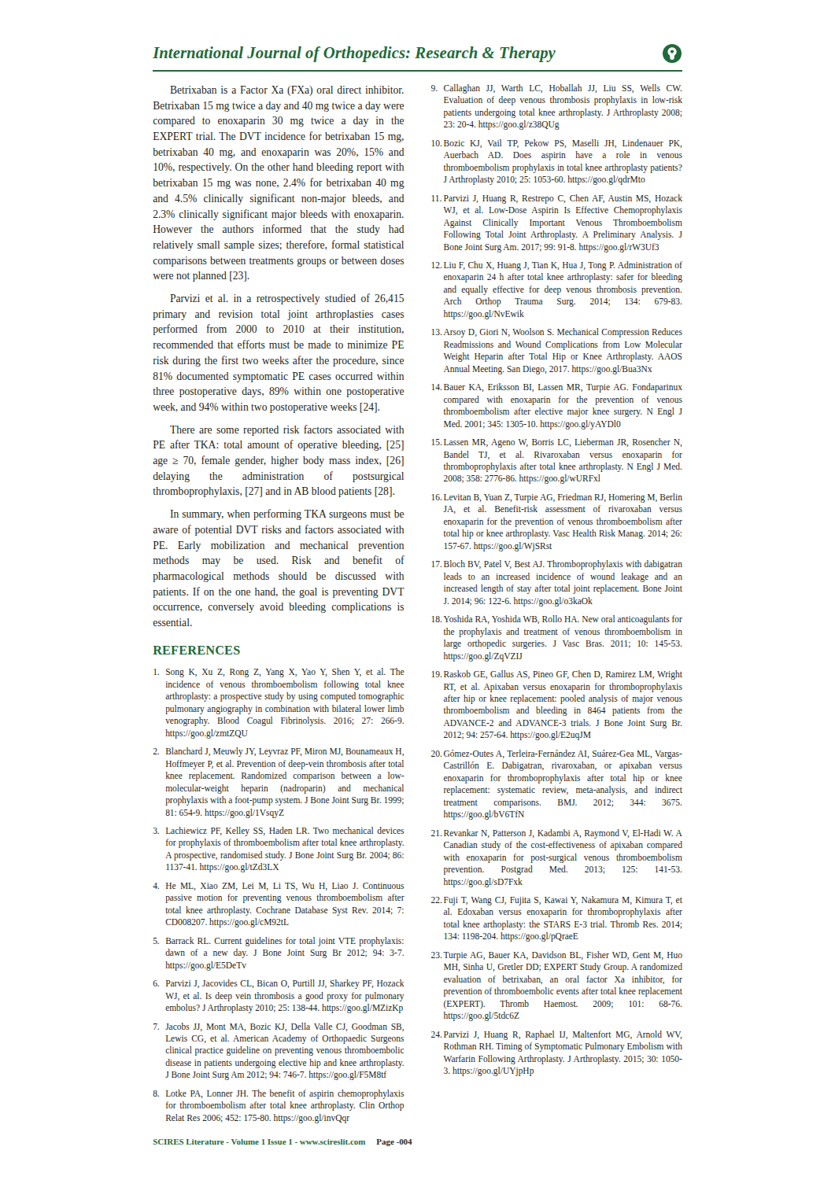International Journal of Orthopedics: Research & Therapy
Betrixaban is a Factor Xa (FXa) oral direct inhibitor. Betrixaban 15 mg twice a day and 40 mg twice a day were compared to enoxaparin 30 mg twice a day in the EXPERT trial. The DVT incidence for betrixaban 15 mg, betrixaban 40 mg, and enoxaparin was 20%, 15% and 10%, respectively. On the other hand bleeding report with betrixaban 15 mg was none, 2.4% for betrixaban 40 mg and 4.5% clinically significant non-major bleeds, and 2.3% clinically significant major bleeds with enoxaparin. However the authors informed that the study had relatively small sample sizes; therefore, formal statistical comparisons between treatments groups or between doses were not planned [23].
Parvizi et al. in a retrospectively studied of 26,415 primary and revision total joint arthroplasties cases performed from 2000 to 2010 at their institution, recommended that efforts must be made to minimize PE risk during the first two weeks after the procedure, since 81% documented symptomatic PE cases occurred within three postoperative days, 89% within one postoperative week, and 94% within two postoperative weeks [24].
There are some reported risk factors associated with PE after TKA: total amount of operative bleeding, [25] age ≥ 70, female gender, higher body mass index, [26] delaying the administration of postsurgical thromboprophylaxis, [27] and in AB blood patients [28].
In summary, when performing TKA surgeons must be aware of potential DVT risks and factors associated with PE. Early mobilization and mechanical prevention methods may be used. Risk and benefit of pharmacological methods should be discussed with patients. If on the one hand, the goal is preventing DVT occurrence, conversely avoid bleeding complications is essential.
REFERENCES
Song K, Xu Z, Rong Z, Yang X, Yao Y, Shen Y, et al. The incidence of venous thromboembolism following total knee arthroplasty: a prospective study by using computed tomographic pulmonary angiography in combination with bilateral lower limb venography. Blood Coagul Fibrinolysis. 2016; 27: 266-9. https://goo.gl/zmtZQU
Blanchard J, Meuwly JY, Leyvraz PF, Miron MJ, Bounameaux H, Hoffmeyer P, et al. Prevention of deep-vein thrombosis after total knee replacement. Randomized comparison between a low-molecular-weight heparin (nadroparin) and mechanical prophylaxis with a foot-pump system. J Bone Joint Surg Br. 1999; 81: 654-9. https://goo.gl/1VsqyZ
Lachiewicz PF, Kelley SS, Haden LR. Two mechanical devices for prophylaxis of thromboembolism after total knee arthroplasty. A prospective, randomised study. J Bone Joint Surg Br. 2004; 86: 1137-41. https://goo.gl/tZd3LX
He ML, Xiao ZM, Lei M, Li TS, Wu H, Liao J. Continuous passive motion for preventing venous thromboembolism after total knee arthroplasty. Cochrane Database Syst Rev. 2014; 7: CD008207. https://goo.gl/cM92tL
Barrack RL. Current guidelines for total joint VTE prophylaxis: dawn of a new day. J Bone Joint Surg Br 2012; 94: 3-7. https://goo.gl/E5DeTv
Parvizi J, Jacovides CL, Bican O, Purtill JJ, Sharkey PF, Hozack WJ, et al. Is deep vein thrombosis a good proxy for pulmonary embolus? J Arthroplasty 2010; 25: 138-44. https://goo.gl/MZizKp
Jacobs JJ, Mont MA, Bozic KJ, Della Valle CJ, Goodman SB, Lewis CG, et al. American Academy of Orthopaedic Surgeons clinical practice guideline on preventing venous thromboembolic disease in patients undergoing elective hip and knee arthroplasty. J Bone Joint Surg Am 2012; 94: 746-7. https://goo.gl/F5M8tf
Lotke PA, Lonner JH. The benefit of aspirin chemoprophylaxis for thromboembolism after total knee arthroplasty. Clin Orthop Relat Res 2006; 452: 175-80. https://goo.gl/invQqr
Callaghan JJ, Warth LC, Hoballah JJ, Liu SS, Wells CW. Evaluation of deep venous thrombosis prophylaxis in low-risk patients undergoing total knee arthroplasty. J Arthroplasty 2008; 23: 20-4. https://goo.gl/z38QUg
Bozic KJ, Vail TP, Pekow PS, Maselli JH, Lindenauer PK, Auerbach AD. Does aspirin have a role in venous thromboembolism prophylaxis in total knee arthroplasty patients? J Arthroplasty 2010; 25: 1053-60. https://goo.gl/qdrMto
Parvizi J, Huang R, Restrepo C, Chen AF, Austin MS, Hozack WJ, et al. Low-Dose Aspirin Is Effective Chemoprophylaxis Against Clinically Important Venous Thromboembolism Following Total Joint Arthroplasty. A Preliminary Analysis. J Bone Joint Surg Am. 2017; 99: 91-8. https://goo.gl/rW3Uf3
Liu F, Chu X, Huang J, Tian K, Hua J, Tong P. Administration of enoxaparin 24 h after total knee arthroplasty: safer for bleeding and equally effective for deep venous thrombosis prevention. Arch Orthop Trauma Surg. 2014; 134: 679-83. https://goo.gl/NvEwik
Arsoy D, Giori N, Woolson S. Mechanical Compression Reduces Readmissions and Wound Complications from Low Molecular Weight Heparin after Total Hip or Knee Arthroplasty. AAOS Annual Meeting. San Diego, 2017. https://goo.gl/Bua3Nx
Bauer KA, Eriksson BI, Lassen MR, Turpie AG. Fondaparinux compared with enoxaparin for the prevention of venous thromboembolism after elective major knee surgery. N Engl J Med. 2001; 345: 1305-10. https://goo.gl/yAYDl0
Lassen MR, Ageno W, Borris LC, Lieberman JR, Rosencher N, Bandel TJ, et al. Rivaroxaban versus enoxaparin for thromboprophylaxis after total knee arthroplasty. N Engl J Med. 2008; 358: 2776-86. https://goo.gl/wURFxl
Levitan B, Yuan Z, Turpie AG, Friedman RJ, Homering M, Berlin JA, et al. Benefit-risk assessment of rivaroxaban versus enoxaparin for the prevention of venous thromboembolism after total hip or knee arthroplasty. Vasc Health Risk Manag. 2014; 26: 157-67. https://goo.gl/WjSRst
Bloch BV, Patel V, Best AJ. Thromboprophylaxis with dabigatran leads to an increased incidence of wound leakage and an increased length of stay after total joint replacement. Bone Joint J. 2014; 96: 122-6. https://goo.gl/o3kaOk
Yoshida RA, Yoshida WB, Rollo HA. New oral anticoagulants for the prophylaxis and treatment of venous thromboembolism in large orthopedic surgeries. J Vasc Bras. 2011; 10: 145-53. https://goo.gl/ZqVZIJ
Raskob GE, Gallus AS, Pineo GF, Chen D, Ramirez LM, Wright RT, et al. Apixaban versus enoxaparin for thromboprophylaxis after hip or knee replacement: pooled analysis of major venous thromboembolism and bleeding in 8464 patients from the ADVANCE-2 and ADVANCE-3 trials. J Bone Joint Surg Br. 2012; 94: 257-64. https://goo.gl/E2uqJM
Gómez-Outes A, Terleira-Fernández AI, Suárez-Gea ML, Vargas-Castrillón E. Dabigatran, rivaroxaban, or apixaban versus enoxaparin for thromboprophylaxis after total hip or knee replacement: systematic review, meta-analysis, and indirect treatment comparisons. BMJ. 2012; 344: 3675. https://goo.gl/bV6TfN
Revankar N, Patterson J, Kadambi A, Raymond V, El-Hadi W. A Canadian study of the cost-effectiveness of apixaban compared with enoxaparin for post-surgical venous thromboembolism prevention. Postgrad Med. 2013; 125: 141-53. https://goo.gl/sD7Fxk
Fuji T, Wang CJ, Fujita S, Kawai Y, Nakamura M, Kimura T, et al. Edoxaban versus enoxaparin for thromboprophylaxis after total knee arthoplasty: the STARS E-3 trial. Thromb Res. 2014; 134: 1198-204. https://goo.gl/pQraeE
Turpie AG, Bauer KA, Davidson BL, Fisher WD, Gent M, Huo MH, Sinha U, Gretler DD; EXPERT Study Group. A randomized evaluation of betrixaban, an oral factor Xa inhibitor, for prevention of thromboembolic events after total knee replacement (EXPERT). Thromb Haemost. 2009; 101: 68-76. https://goo.gl/5tdc6Z
Parvizi J, Huang R, Raphael IJ, Maltenfort MG, Arnold WV, Rothman RH. Timing of Symptomatic Pulmonary Embolism with Warfarin Following Arthroplasty. J Arthroplasty. 2015; 30: 1050-3. https://goo.gl/UYjpHp
SCIRES Literature - Volume 1 Issue 1 - www.scireslit.com
Page -004